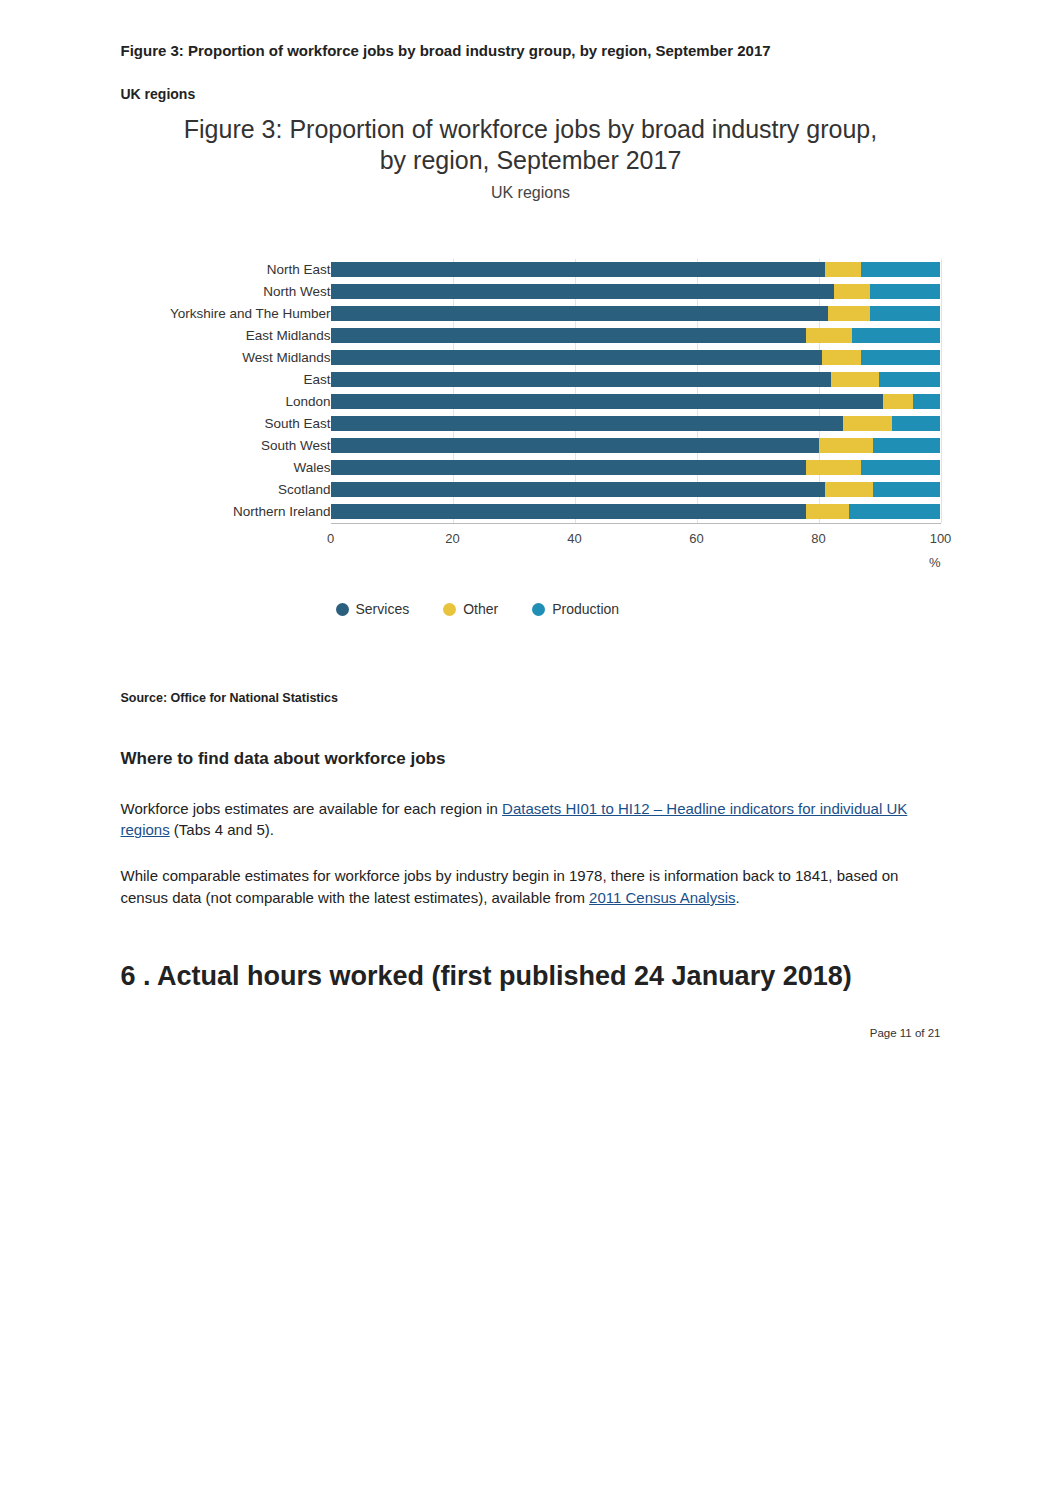Figure 3: Proportion of workforce jobs by broad industry group, by region, September 2017
UK regions
Figure 3: Proportion of workforce jobs by broad industry group,
by region, September 2017
UK regions
| North East | |
| North West | |
| Yorkshire and The Humber | |
| East Midlands | |
| West Midlands | |
| East | |
| London | |
| South East | |
| South West | |
| Wales | |
| Scotland | |
| Northern Ireland | |
| | 0 20 40 60 80 100 |
| | % |
Services
Other
Production
Source: Office for National Statistics
Where to find data about workforce jobs
Workforce jobs estimates are available for each region in Datasets HI01 to HI12 – Headline indicators for individual UK regions (Tabs 4 and 5).
While comparable estimates for workforce jobs by industry begin in 1978, there is information back to 1841, based on census data (not comparable with the latest estimates), available from 2011 Census Analysis.
6 . Actual hours worked (first published 24 January 2018)
Page 11 of 21